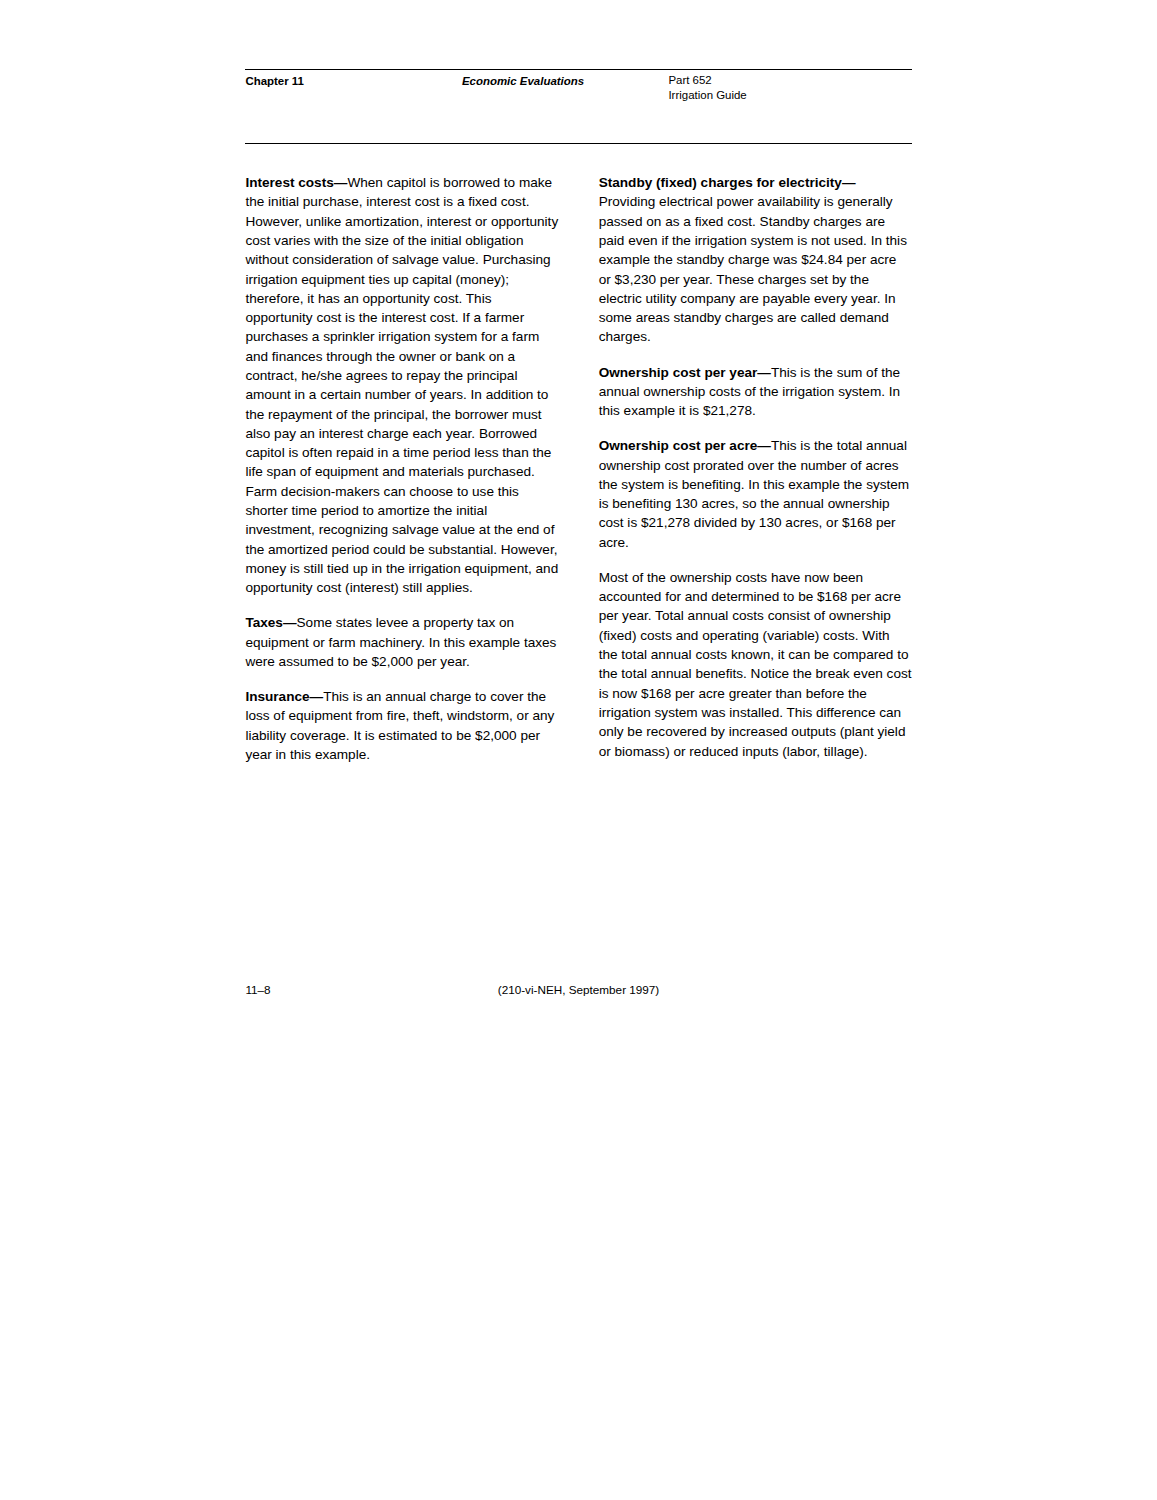Chapter 11
Economic Evaluations
Part 652
Irrigation Guide
Interest costs—When capitol is borrowed to make the initial purchase, interest cost is a fixed cost. However, unlike amortization, interest or opportunity cost varies with the size of the initial obligation without consideration of salvage value. Purchasing irrigation equipment ties up capital (money); therefore, it has an opportunity cost. This opportunity cost is the interest cost. If a farmer purchases a sprinkler irrigation system for a farm and finances through the owner or bank on a contract, he/she agrees to repay the principal amount in a certain number of years. In addition to the repayment of the principal, the borrower must also pay an interest charge each year. Borrowed capitol is often repaid in a time period less than the life span of equipment and materials purchased. Farm decision-makers can choose to use this shorter time period to amortize the initial investment, recognizing salvage value at the end of the amortized period could be substantial. However, money is still tied up in the irrigation equipment, and opportunity cost (interest) still applies.
Taxes—Some states levee a property tax on equipment or farm machinery. In this example taxes were assumed to be $2,000 per year.
Insurance—This is an annual charge to cover the loss of equipment from fire, theft, windstorm, or any liability coverage. It is estimated to be $2,000 per year in this example.
Standby (fixed) charges for electricity—Providing electrical power availability is generally passed on as a fixed cost. Standby charges are paid even if the irrigation system is not used. In this example the standby charge was $24.84 per acre or $3,230 per year. These charges set by the electric utility company are payable every year. In some areas standby charges are called demand charges.
Ownership cost per year—This is the sum of the annual ownership costs of the irrigation system. In this example it is $21,278.
Ownership cost per acre—This is the total annual ownership cost prorated over the number of acres the system is benefiting. In this example the system is benefiting 130 acres, so the annual ownership cost is $21,278 divided by 130 acres, or $168 per acre.
Most of the ownership costs have now been accounted for and determined to be $168 per acre per year. Total annual costs consist of ownership (fixed) costs and operating (variable) costs. With the total annual costs known, it can be compared to the total annual benefits. Notice the break even cost is now $168 per acre greater than before the irrigation system was installed. This difference can only be recovered by increased outputs (plant yield or biomass) or reduced inputs (labor, tillage).
11–8
(210-vi-NEH, September 1997)